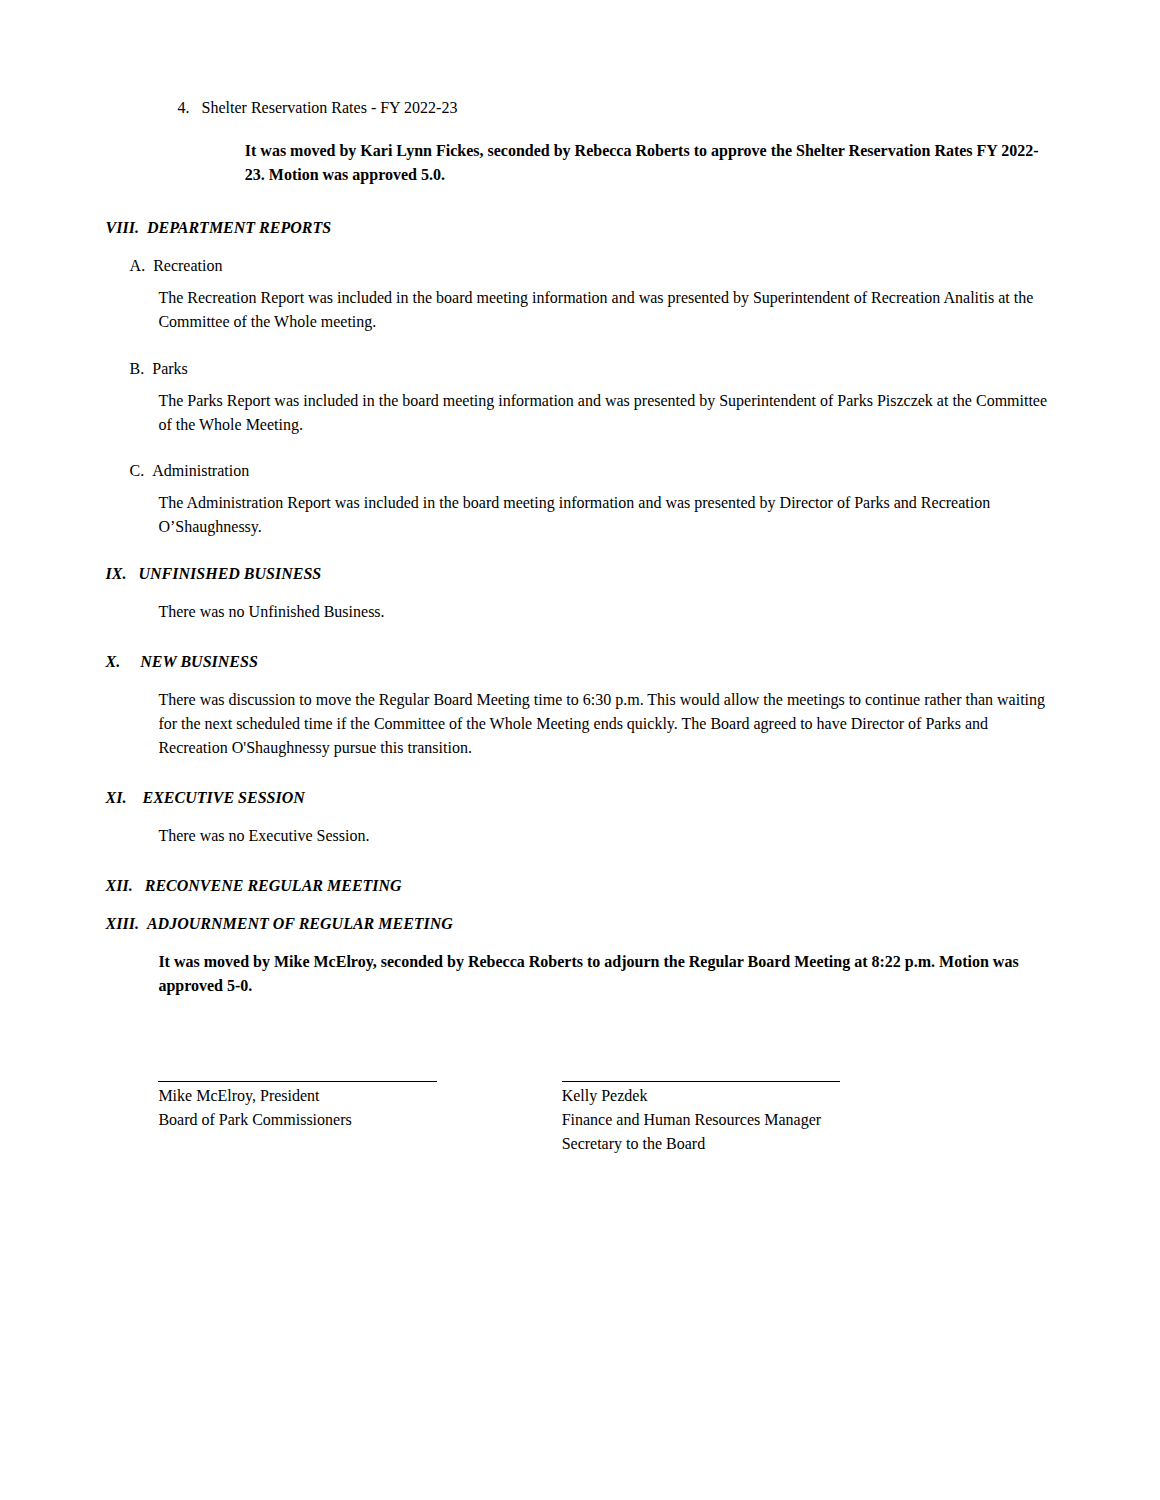4. Shelter Reservation Rates - FY 2022-23
It was moved by Kari Lynn Fickes, seconded by Rebecca Roberts to approve the Shelter Reservation Rates FY 2022-23. Motion was approved 5.0.
VIII. DEPARTMENT REPORTS
A. Recreation
The Recreation Report was included in the board meeting information and was presented by Superintendent of Recreation Analitis at the Committee of the Whole meeting.
B. Parks
The Parks Report was included in the board meeting information and was presented by Superintendent of Parks Piszczek at the Committee of the Whole Meeting.
C. Administration
The Administration Report was included in the board meeting information and was presented by Director of Parks and Recreation O’Shaughnessy.
IX. UNFINISHED BUSINESS
There was no Unfinished Business.
X. NEW BUSINESS
There was discussion to move the Regular Board Meeting time to 6:30 p.m. This would allow the meetings to continue rather than waiting for the next scheduled time if the Committee of the Whole Meeting ends quickly. The Board agreed to have Director of Parks and Recreation O'Shaughnessy pursue this transition.
XI. EXECUTIVE SESSION
There was no Executive Session.
XII. RECONVENE REGULAR MEETING
XIII. ADJOURNMENT OF REGULAR MEETING
It was moved by Mike McElroy, seconded by Rebecca Roberts to adjourn the Regular Board Meeting at 8:22 p.m. Motion was approved 5-0.
| Mike McElroy, President | Kelly Pezdek |
| Board of Park Commissioners | Finance and Human Resources Manager |
| | Secretary to the Board |